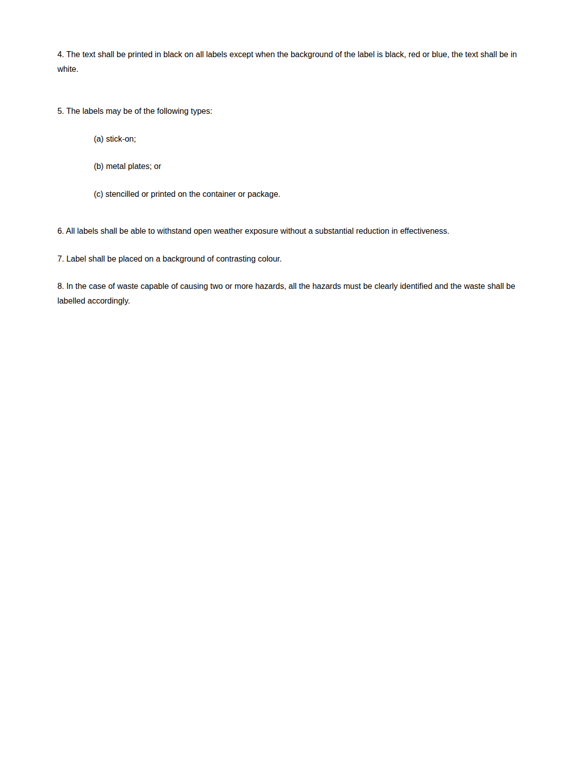4. The text shall be printed in black on all labels except when the background of the label is black, red or blue, the text shall be in white.
5. The labels may be of the following types:
(a) stick-on;
(b) metal plates; or
(c) stencilled or printed on the container or package.
6. All labels shall be able to withstand open weather exposure without a substantial reduction in effectiveness.
7. Label shall be placed on a background of contrasting colour.
8. In the case of waste capable of causing two or more hazards, all the hazards must be clearly identified and the waste shall be labelled accordingly.